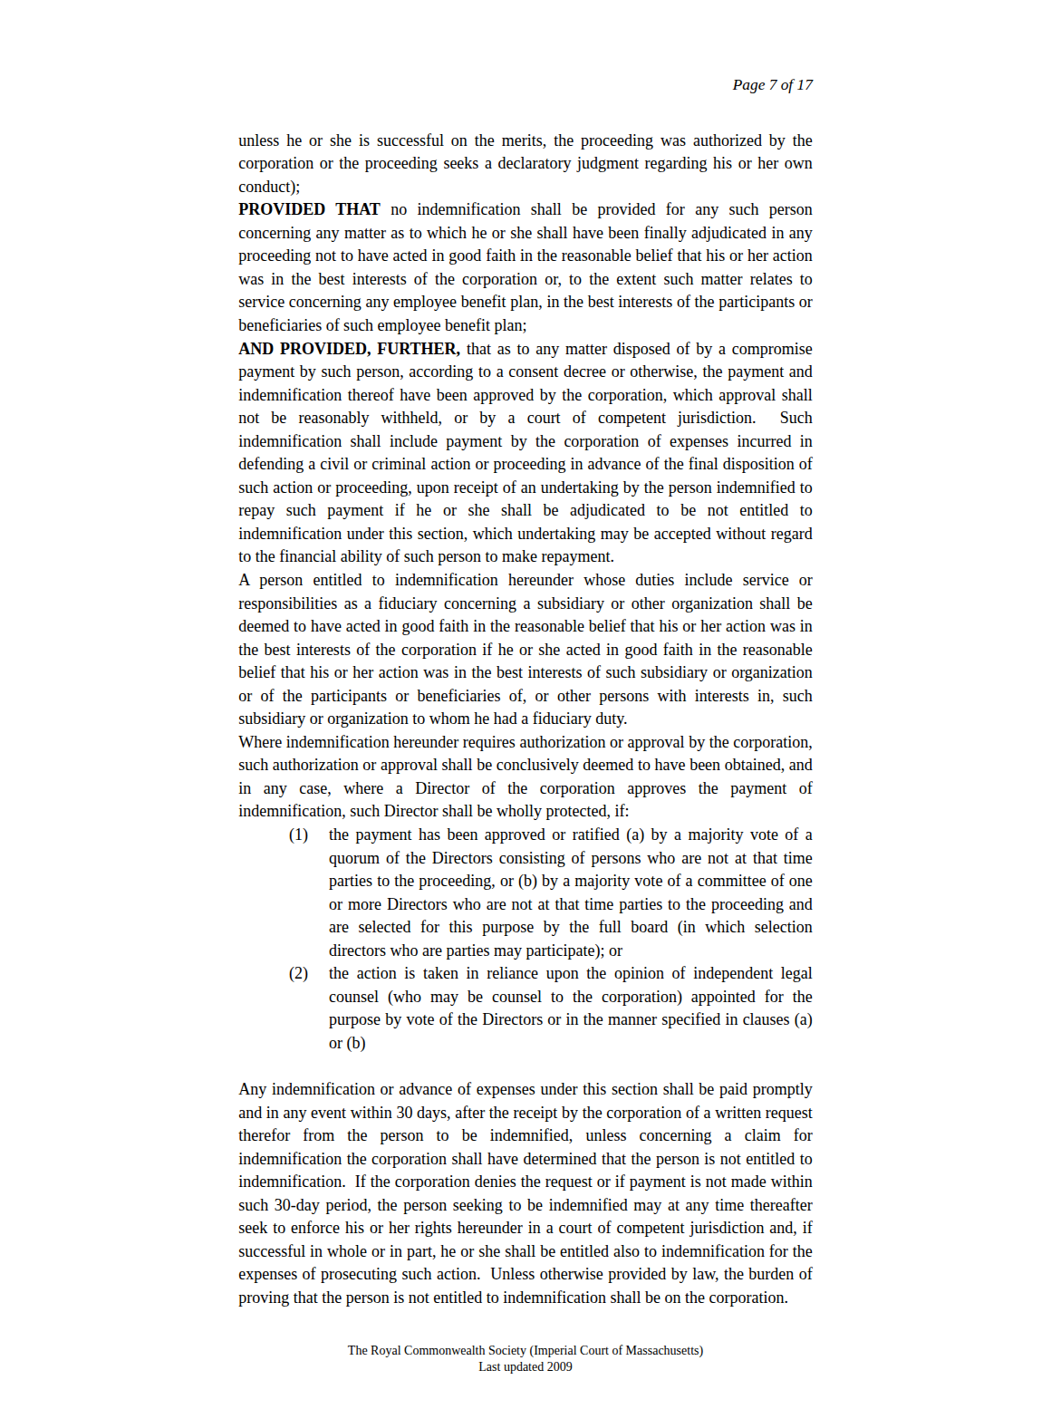Page 7 of 17
unless he or she is successful on the merits, the proceeding was authorized by the corporation or the proceeding seeks a declaratory judgment regarding his or her own conduct);
PROVIDED THAT no indemnification shall be provided for any such person concerning any matter as to which he or she shall have been finally adjudicated in any proceeding not to have acted in good faith in the reasonable belief that his or her action was in the best interests of the corporation or, to the extent such matter relates to service concerning any employee benefit plan, in the best interests of the participants or beneficiaries of such employee benefit plan;
AND PROVIDED, FURTHER, that as to any matter disposed of by a compromise payment by such person, according to a consent decree or otherwise, the payment and indemnification thereof have been approved by the corporation, which approval shall not be reasonably withheld, or by a court of competent jurisdiction. Such indemnification shall include payment by the corporation of expenses incurred in defending a civil or criminal action or proceeding in advance of the final disposition of such action or proceeding, upon receipt of an undertaking by the person indemnified to repay such payment if he or she shall be adjudicated to be not entitled to indemnification under this section, which undertaking may be accepted without regard to the financial ability of such person to make repayment.
A person entitled to indemnification hereunder whose duties include service or responsibilities as a fiduciary concerning a subsidiary or other organization shall be deemed to have acted in good faith in the reasonable belief that his or her action was in the best interests of the corporation if he or she acted in good faith in the reasonable belief that his or her action was in the best interests of such subsidiary or organization or of the participants or beneficiaries of, or other persons with interests in, such subsidiary or organization to whom he had a fiduciary duty.
Where indemnification hereunder requires authorization or approval by the corporation, such authorization or approval shall be conclusively deemed to have been obtained, and in any case, where a Director of the corporation approves the payment of indemnification, such Director shall be wholly protected, if:
(1) the payment has been approved or ratified (a) by a majority vote of a quorum of the Directors consisting of persons who are not at that time parties to the proceeding, or (b) by a majority vote of a committee of one or more Directors who are not at that time parties to the proceeding and are selected for this purpose by the full board (in which selection directors who are parties may participate); or
(2) the action is taken in reliance upon the opinion of independent legal counsel (who may be counsel to the corporation) appointed for the purpose by vote of the Directors or in the manner specified in clauses (a) or (b)
Any indemnification or advance of expenses under this section shall be paid promptly and in any event within 30 days, after the receipt by the corporation of a written request therefor from the person to be indemnified, unless concerning a claim for indemnification the corporation shall have determined that the person is not entitled to indemnification. If the corporation denies the request or if payment is not made within such 30-day period, the person seeking to be indemnified may at any time thereafter seek to enforce his or her rights hereunder in a court of competent jurisdiction and, if successful in whole or in part, he or she shall be entitled also to indemnification for the expenses of prosecuting such action. Unless otherwise provided by law, the burden of proving that the person is not entitled to indemnification shall be on the corporation.
The Royal Commonwealth Society (Imperial Court of Massachusetts)
Last updated 2009